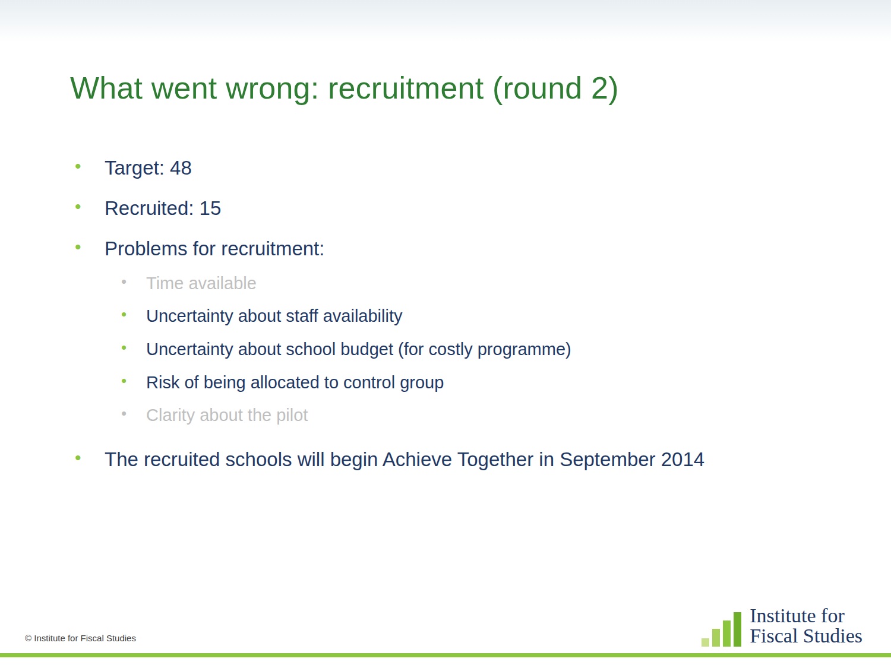What went wrong: recruitment (round 2)
Target: 48
Recruited: 15
Problems for recruitment:
Time available
Uncertainty about staff availability
Uncertainty about school budget (for costly programme)
Risk of being allocated to control group
Clarity about the pilot
The recruited schools will begin Achieve Together in September 2014
© Institute for Fiscal Studies
Institute for Fiscal Studies